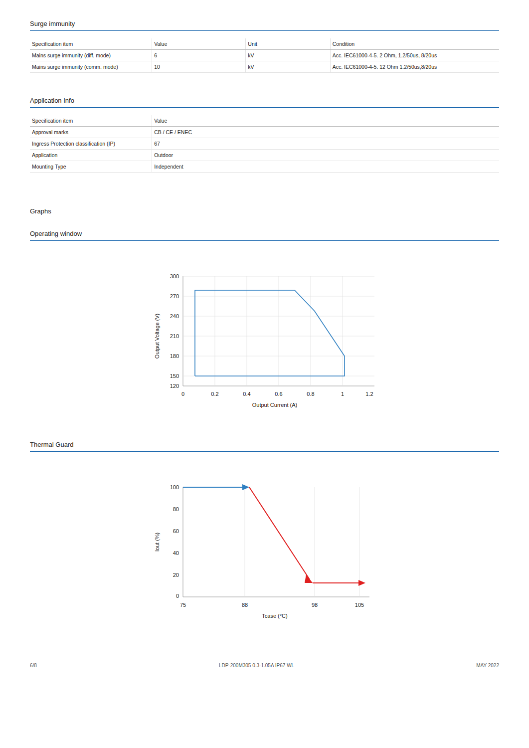Surge immunity
| Specification item | Value | Unit | Condition |
| --- | --- | --- | --- |
| Mains surge immunity (diff. mode) | 6 | kV | Acc. IEC61000-4-5. 2 Ohm, 1.2/50us, 8/20us |
| Mains surge immunity (comm. mode) | 10 | kV | Acc. IEC61000-4-5. 12 Ohm 1.2/50us,8/20us |
Application Info
| Specification item | Value |
| --- | --- |
| Approval marks | CB / CE / ENEC |
| Ingress Protection classification (IP) | 67 |
| Application | Outdoor |
| Mounting Type | Independent |
Graphs
Operating window
Output Voltage (V) Output Current (A) 300 270 240 210 180 150 120 0 0.2 0.4 0.6 0.8 1 1.2
Thermal Guard
Iout (%) Tcase (°C) 100 80 60 40 20 0 75 88 98 105
6/8
LDP-200M305 0.3-1.05A IP67 WL
MAY 2022